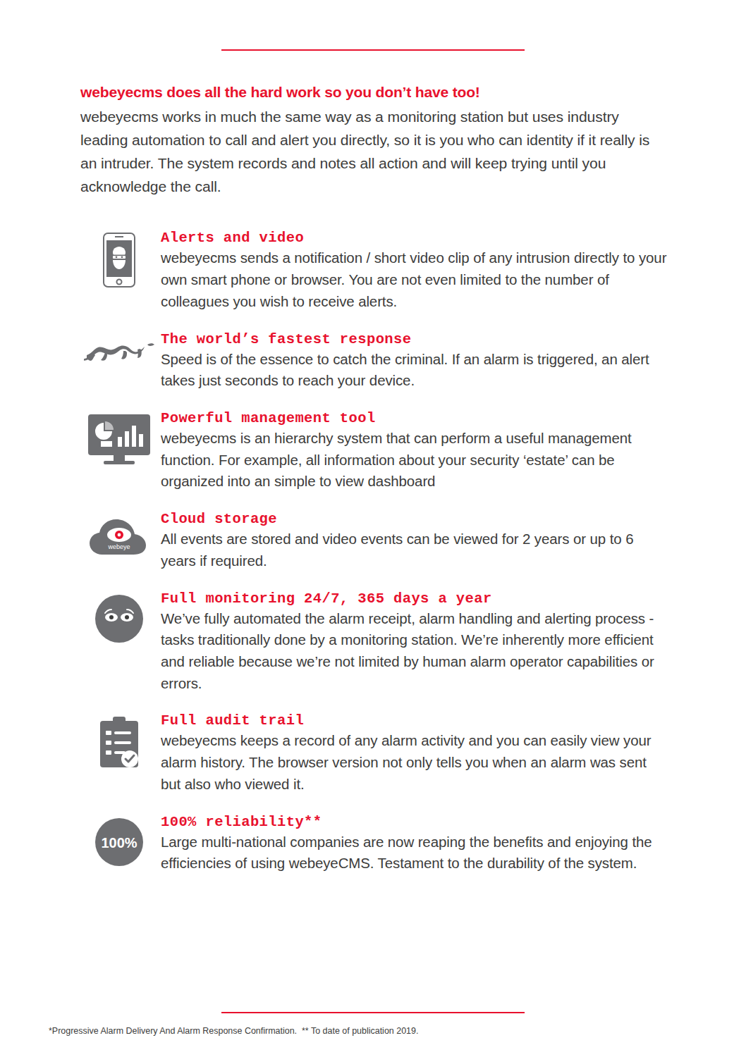webeyecms does all the hard work so you don’t have too!
webeyecms works in much the same way as a monitoring station but uses industry leading automation to call and alert you directly, so it is you who can identity if it really is an intruder. The system records and notes all action and will keep trying until you acknowledge the call.
Alerts and video
webeyecms sends a notification / short video clip of any intrusion directly to your own smart phone or browser. You are not even limited to the number of colleagues you wish to receive alerts.
The world’s fastest response
Speed is of the essence to catch the criminal. If an alarm is triggered, an alert takes just seconds to reach your device.
Powerful management tool
webeyecms is an hierarchy system that can perform a useful management function. For example, all information about your security ‘estate’ can be organized into an simple to view dashboard
webeye
Cloud storage
All events are stored and video events can be viewed for 2 years or up to 6 years if required.
Full monitoring 24/7, 365 days a year
We’ve fully automated the alarm receipt, alarm handling and alerting process - tasks traditionally done by a monitoring station. We’re inherently more efficient and reliable because we’re not limited by human alarm operator capabilities or errors.
Full audit trail
webeyecms keeps a record of any alarm activity and you can easily view your alarm history. The browser version not only tells you when an alarm was sent but also who viewed it.
100%
100% reliability**
Large multi-national companies are now reaping the benefits and enjoying the efficiencies of using webeyeCMS. Testament to the durability of the system.
*Progressive Alarm Delivery And Alarm Response Confirmation. ** To date of publication 2019.